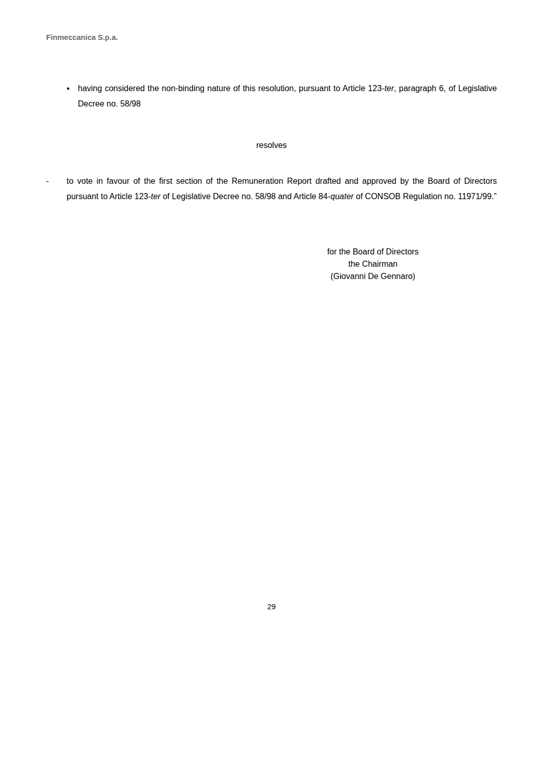Finmeccanica S.p.a.
having considered the non-binding nature of this resolution, pursuant to Article 123-ter, paragraph 6, of Legislative Decree no. 58/98
resolves
-
to vote in favour of the first section of the Remuneration Report drafted and approved by the Board of Directors pursuant to Article 123-ter of Legislative Decree no. 58/98 and Article 84-quater of CONSOB Regulation no. 11971/99.”
for the Board of Directors
the Chairman
(Giovanni De Gennaro)
29